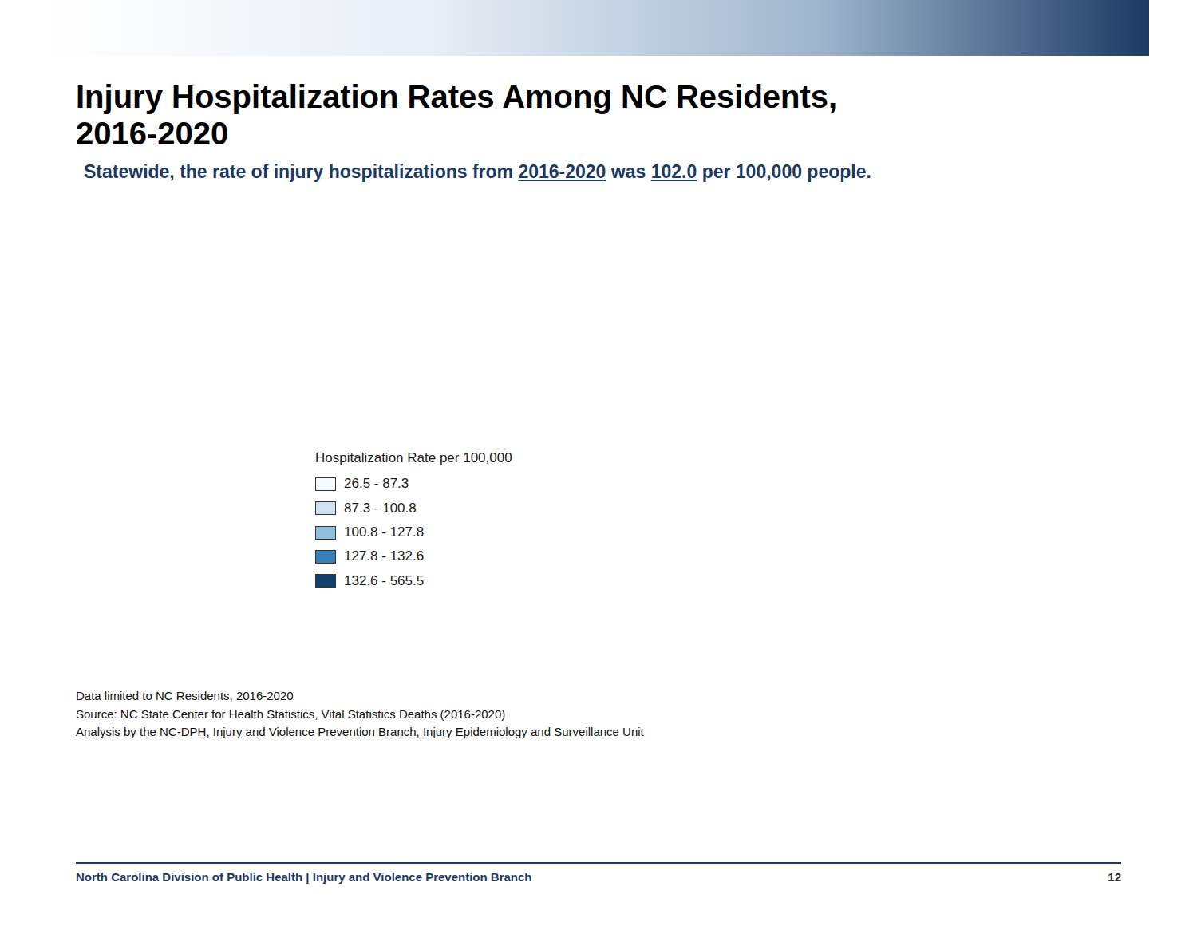Injury Hospitalization Rates Among NC Residents,
2016-2020
Statewide, the rate of injury hospitalizations from 2016-2020 was 102.0 per 100,000 people.
Hospitalization Rate per 100,000
26.5 - 87.3
87.3 - 100.8
100.8 - 127.8
127.8 - 132.6
132.6 - 565.5
Data limited to NC Residents, 2016-2020
Source: NC State Center for Health Statistics, Vital Statistics Deaths (2016-2020)
Analysis by the NC-DPH, Injury and Violence Prevention Branch, Injury Epidemiology and Surveillance Unit
North Carolina Division of Public Health | Injury and Violence Prevention Branch 12